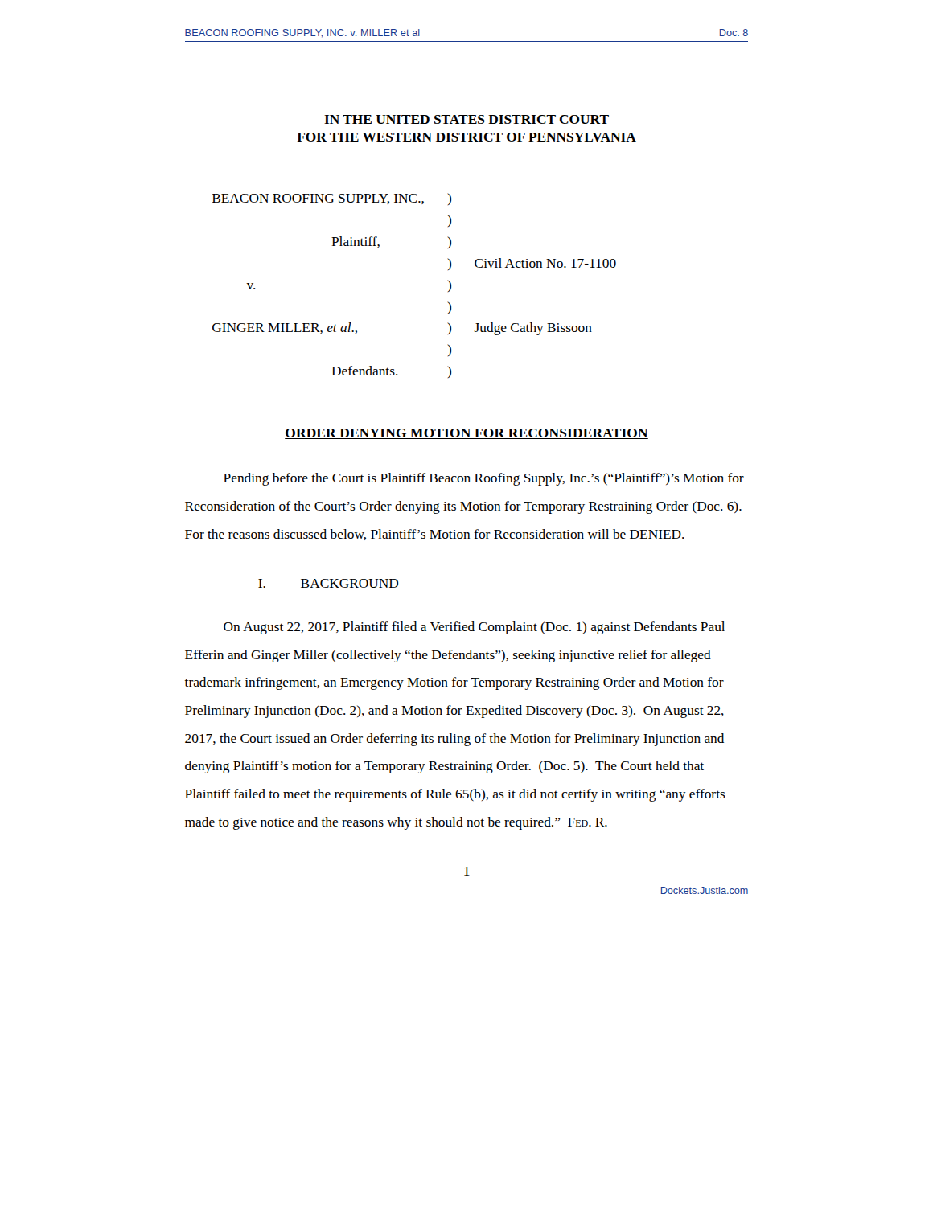BEACON ROOFING SUPPLY, INC. v. MILLER et al Doc. 8
IN THE UNITED STATES DISTRICT COURT
FOR THE WESTERN DISTRICT OF PENNSYLVANIA
| BEACON ROOFING SUPPLY, INC., | ) | |
| | ) | |
| Plaintiff, | ) | |
| | ) | Civil Action No. 17-1100 |
| v. | ) | |
| | ) | |
| GINGER MILLER, et al ., | ) | Judge Cathy Bissoon |
| | ) | |
| Defendants. | ) | |
ORDER DENYING MOTION FOR RECONSIDERATION
Pending before the Court is Plaintiff Beacon Roofing Supply, Inc.’s (“Plaintiff”)’s Motion for Reconsideration of the Court’s Order denying its Motion for Temporary Restraining Order (Doc. 6). For the reasons discussed below, Plaintiff’s Motion for Reconsideration will be DENIED.
I. BACKGROUND
On August 22, 2017, Plaintiff filed a Verified Complaint (Doc. 1) against Defendants Paul Efferin and Ginger Miller (collectively “the Defendants”), seeking injunctive relief for alleged trademark infringement, an Emergency Motion for Temporary Restraining Order and Motion for Preliminary Injunction (Doc. 2), and a Motion for Expedited Discovery (Doc. 3). On August 22, 2017, the Court issued an Order deferring its ruling of the Motion for Preliminary Injunction and denying Plaintiff’s motion for a Temporary Restraining Order. (Doc. 5). The Court held that Plaintiff failed to meet the requirements of Rule 65(b), as it did not certify in writing “any efforts made to give notice and the reasons why it should not be required.” Fed. R.
1
Dockets.Justia.com